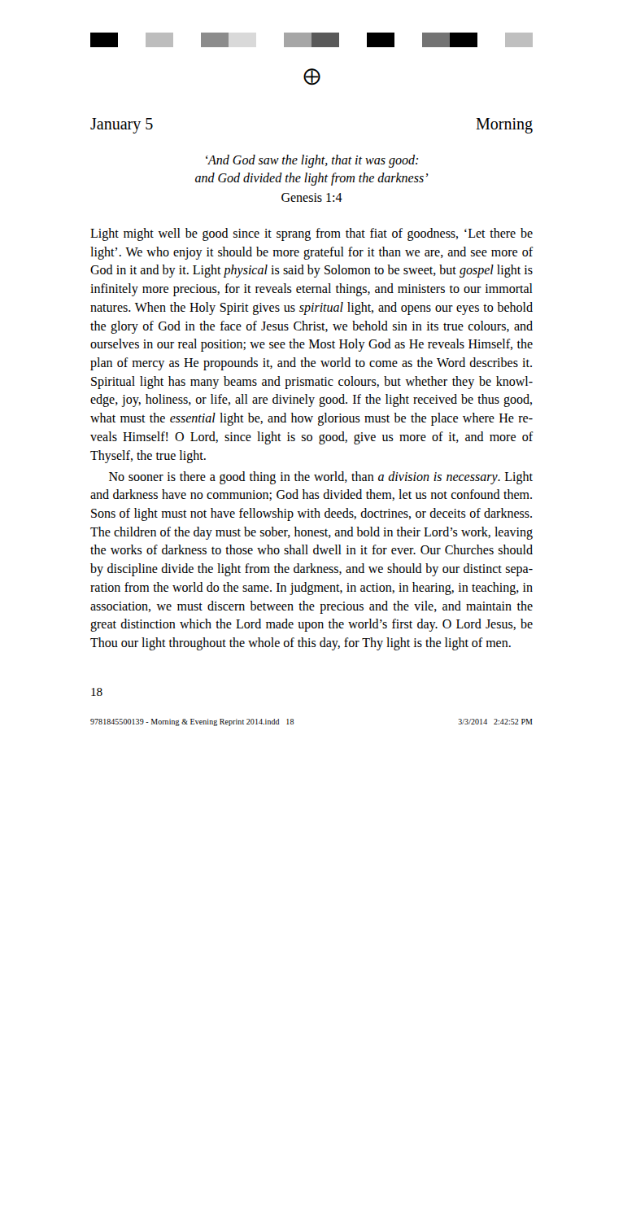⨁
January 5 Morning
‘And God saw the light, that it was good:
and God divided the light from the darkness’ Genesis 1:4
Light might well be good since it sprang from that fiat of goodness, ‘Let there be light’. We who enjoy it should be more grateful for it than we are, and see more of God in it and by it. Light physical is said by Solomon to be sweet, but gospel light is infinitely more precious, for it reveals eternal things, and ministers to our immortal natures. When the Holy Spirit gives us spiritual light, and opens our eyes to behold the glory of God in the face of Jesus Christ, we behold sin in its true colours, and ourselves in our real position; we see the Most Holy God as He reveals Himself, the plan of mercy as He propounds it, and the world to come as the Word describes it. Spiritual light has many beams and prismatic colours, but whether they be knowledge, joy, holiness, or life, all are divinely good. If the light received be thus good, what must the essential light be, and how glorious must be the place where He reveals Himself! O Lord, since light is so good, give us more of it, and more of Thyself, the true light.
No sooner is there a good thing in the world, than a division is necessary. Light and darkness have no communion; God has divided them, let us not confound them. Sons of light must not have fellowship with deeds, doctrines, or deceits of darkness. The children of the day must be sober, honest, and bold in their Lord’s work, leaving the works of darkness to those who shall dwell in it for ever. Our Churches should by discipline divide the light from the darkness, and we should by our distinct separation from the world do the same. In judgment, in action, in hearing, in teaching, in association, we must discern between the precious and the vile, and maintain the great distinction which the Lord made upon the world’s first day. O Lord Jesus, be Thou our light throughout the whole of this day, for Thy light is the light of men.
18
9781845500139 - Morning & Evening Reprint 2014.indd 18 3/3/2014 2:42:52 PM